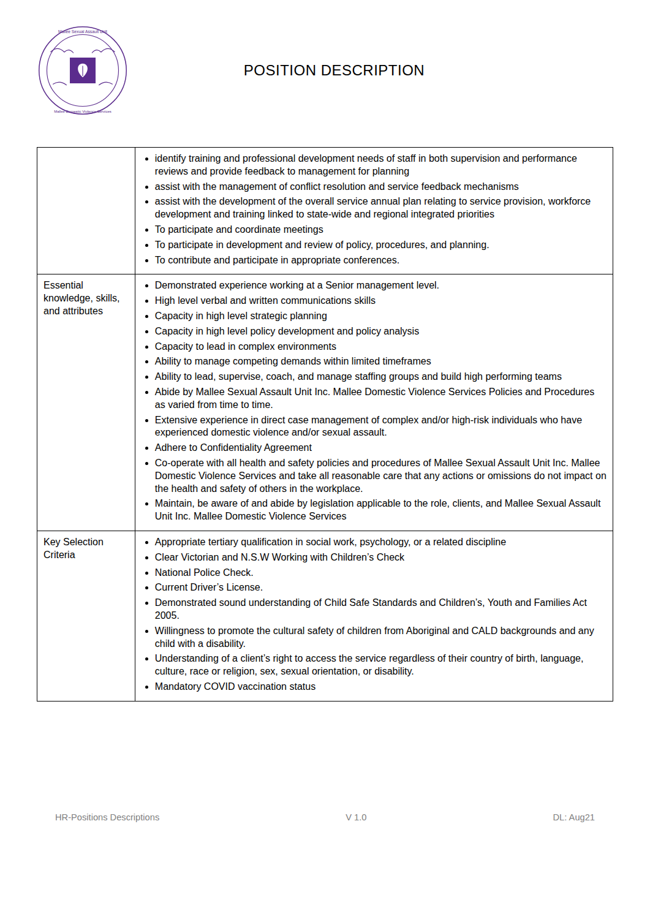Mallee Sexual Assault Unit Mallee Domestic Violence Services
POSITION DESCRIPTION
| | identify training and professional development needs of staff in both supervision and performance reviews and provide feedback to management for planning assist with the management of conflict resolution and service feedback mechanisms assist with the development of the overall service annual plan relating to service provision, workforce development and training linked to state-wide and regional integrated priorities To participate and coordinate meetings To participate in development and review of policy, procedures, and planning. To contribute and participate in appropriate conferences. |
| Essential knowledge, skills, and attributes | Demonstrated experience working at a Senior management level. High level verbal and written communications skills Capacity in high level strategic planning Capacity in high level policy development and policy analysis Capacity to lead in complex environments Ability to manage competing demands within limited timeframes Ability to lead, supervise, coach, and manage staffing groups and build high performing teams Abide by Mallee Sexual Assault Unit Inc. Mallee Domestic Violence Services Policies and Procedures as varied from time to time. Extensive experience in direct case management of complex and/or high-risk individuals who have experienced domestic violence and/or sexual assault. Adhere to Confidentiality Agreement Co-operate with all health and safety policies and procedures of Mallee Sexual Assault Unit Inc. Mallee Domestic Violence Services and take all reasonable care that any actions or omissions do not impact on the health and safety of others in the workplace. Maintain, be aware of and abide by legislation applicable to the role, clients, and Mallee Sexual Assault Unit Inc. Mallee Domestic Violence Services |
| Key Selection Criteria | Appropriate tertiary qualification in social work, psychology, or a related discipline Clear Victorian and N.S.W Working with Children’s Check National Police Check. Current Driver’s License. Demonstrated sound understanding of Child Safe Standards and Children’s, Youth and Families Act 2005. Willingness to promote the cultural safety of children from Aboriginal and CALD backgrounds and any child with a disability. Understanding of a client’s right to access the service regardless of their country of birth, language, culture, race or religion, sex, sexual orientation, or disability. Mandatory COVID vaccination status |
HR-Positions Descriptions V 1.0 DL: Aug21